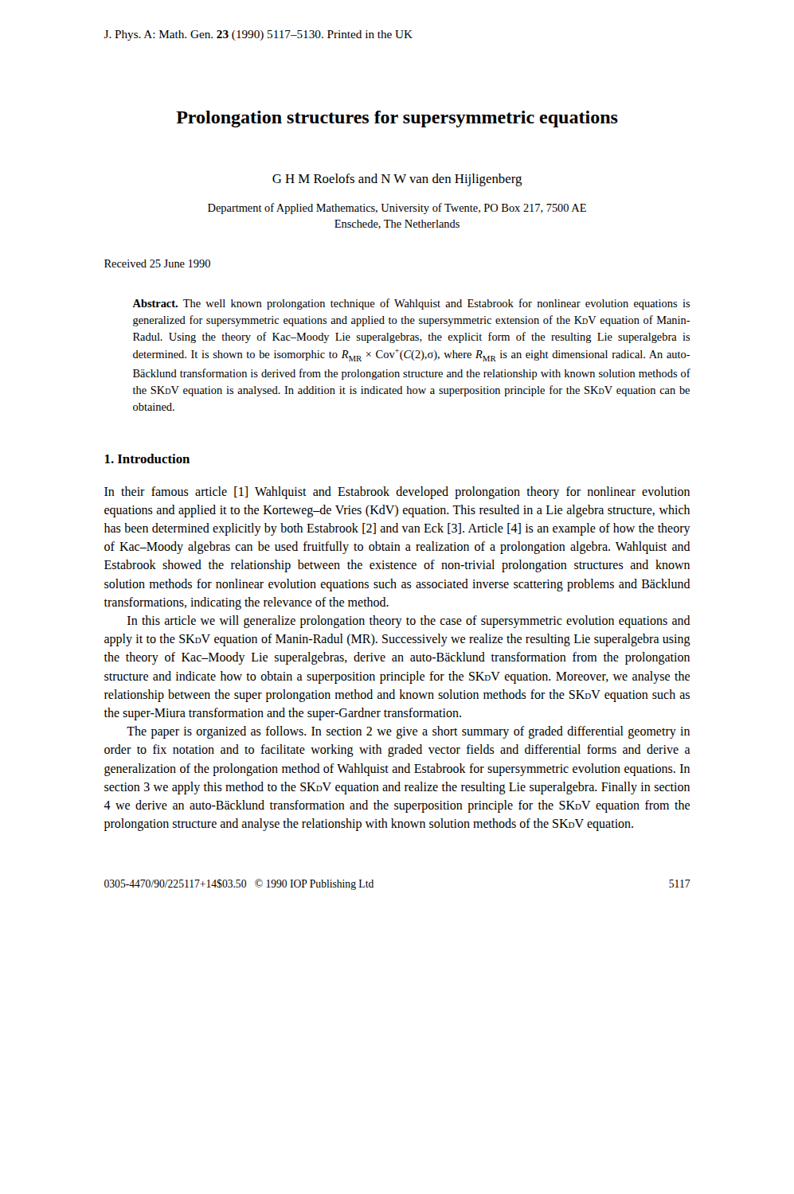J. Phys. A: Math. Gen. 23 (1990) 5117–5130. Printed in the UK
Prolongation structures for supersymmetric equations
G H M Roelofs and N W van den Hijligenberg
Department of Applied Mathematics, University of Twente, PO Box 217, 7500 AE Enschede, The Netherlands
Received 25 June 1990
Abstract. The well known prolongation technique of Wahlquist and Estabrook for nonlinear evolution equations is generalized for supersymmetric equations and applied to the supersymmetric extension of the KdV equation of Manin-Radul. Using the theory of Kac–Moody Lie superalgebras, the explicit form of the resulting Lie superalgebra is determined. It is shown to be isomorphic to RMR × Cov+(C(2),σ), where RMR is an eight dimensional radical. An auto-Bäcklund transformation is derived from the prolongation structure and the relationship with known solution methods of the SKdV equation is analysed. In addition it is indicated how a superposition principle for the SKdV equation can be obtained.
1. Introduction
In their famous article [1] Wahlquist and Estabrook developed prolongation theory for nonlinear evolution equations and applied it to the Korteweg–de Vries (KdV) equation. This resulted in a Lie algebra structure, which has been determined explicitly by both Estabrook [2] and van Eck [3]. Article [4] is an example of how the theory of Kac–Moody algebras can be used fruitfully to obtain a realization of a prolongation algebra. Wahlquist and Estabrook showed the relationship between the existence of non-trivial prolongation structures and known solution methods for nonlinear evolution equations such as associated inverse scattering problems and Bäcklund transformations, indicating the relevance of the method.
In this article we will generalize prolongation theory to the case of supersymmetric evolution equations and apply it to the SKdV equation of Manin-Radul (MR). Successively we realize the resulting Lie superalgebra using the theory of Kac–Moody Lie superalgebras, derive an auto-Bäcklund transformation from the prolongation structure and indicate how to obtain a superposition principle for the SKdV equation. Moreover, we analyse the relationship between the super prolongation method and known solution methods for the SKdV equation such as the super-Miura transformation and the super-Gardner transformation.
The paper is organized as follows. In section 2 we give a short summary of graded differential geometry in order to fix notation and to facilitate working with graded vector fields and differential forms and derive a generalization of the prolongation method of Wahlquist and Estabrook for supersymmetric evolution equations. In section 3 we apply this method to the SKdV equation and realize the resulting Lie superalgebra. Finally in section 4 we derive an auto-Bäcklund transformation and the superposition principle for the SKdV equation from the prolongation structure and analyse the relationship with known solution methods of the SKdV equation.
0305-4470/90/225117+14$03.50 © 1990 IOP Publishing Ltd 5117